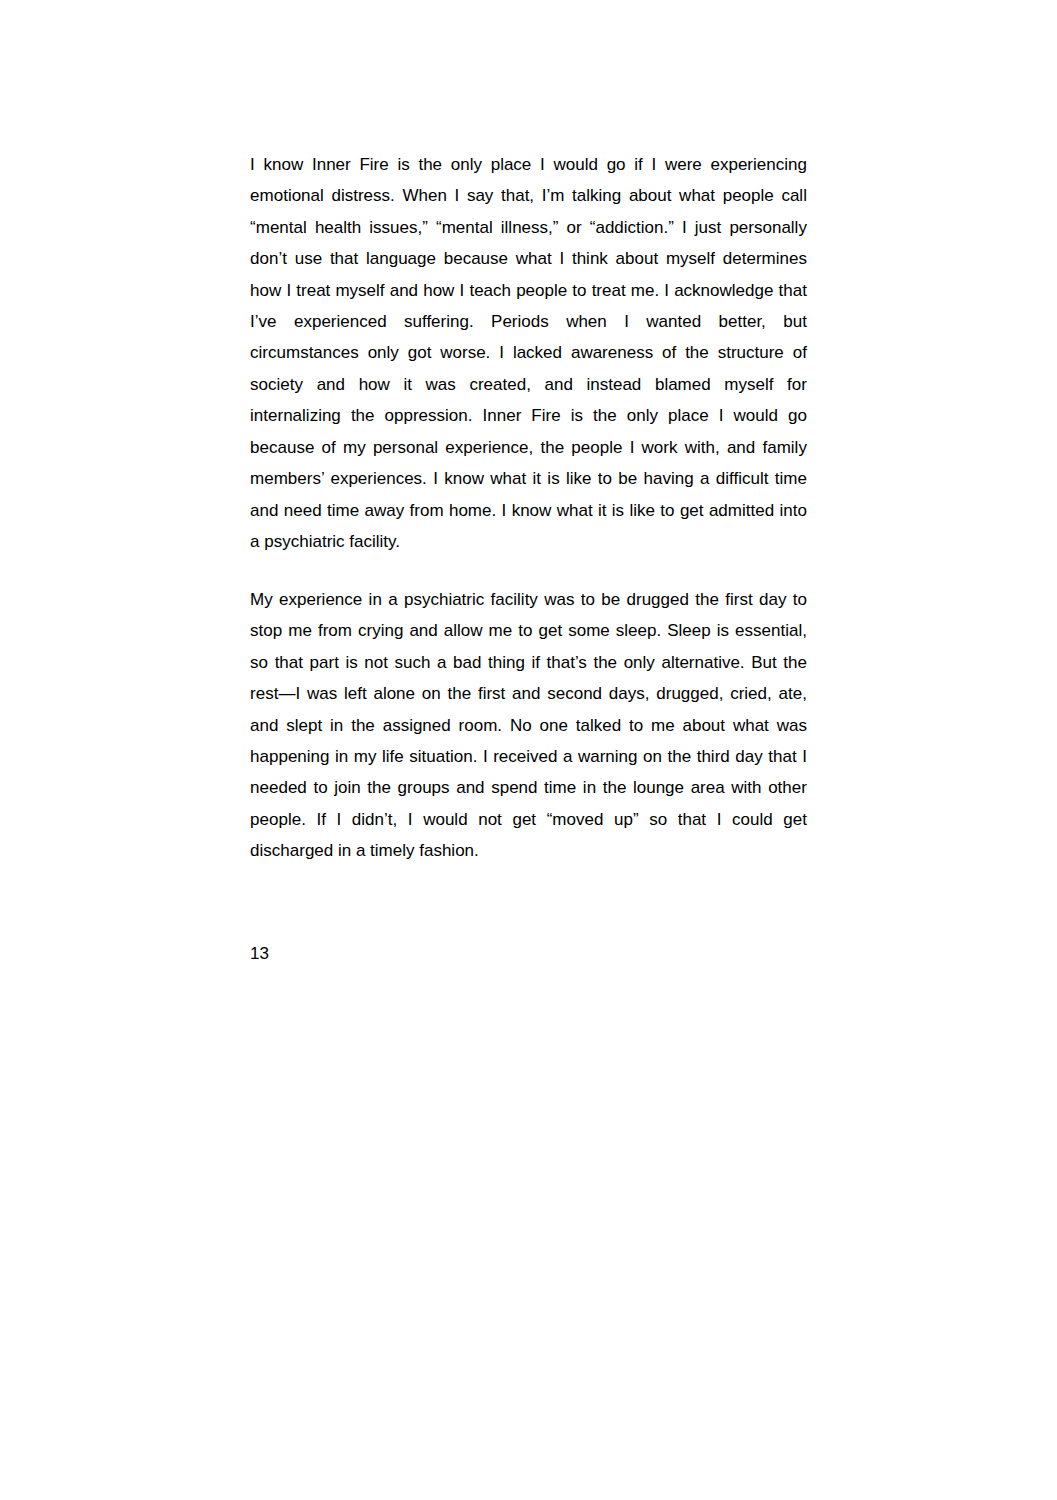I know Inner Fire is the only place I would go if I were experiencing emotional distress. When I say that, I’m talking about what people call “mental health issues,” “mental illness,” or “addiction.” I just personally don’t use that language because what I think about myself determines how I treat myself and how I teach people to treat me. I acknowledge that I’ve experienced suffering. Periods when I wanted better, but circumstances only got worse. I lacked awareness of the structure of society and how it was created, and instead blamed myself for internalizing the oppression. Inner Fire is the only place I would go because of my personal experience, the people I work with, and family members’ experiences. I know what it is like to be having a difficult time and need time away from home. I know what it is like to get admitted into a psychiatric facility.
My experience in a psychiatric facility was to be drugged the first day to stop me from crying and allow me to get some sleep. Sleep is essential, so that part is not such a bad thing if that’s the only alternative. But the rest—I was left alone on the first and second days, drugged, cried, ate, and slept in the assigned room. No one talked to me about what was happening in my life situation. I received a warning on the third day that I needed to join the groups and spend time in the lounge area with other people. If I didn’t, I would not get “moved up” so that I could get discharged in a timely fashion.
13